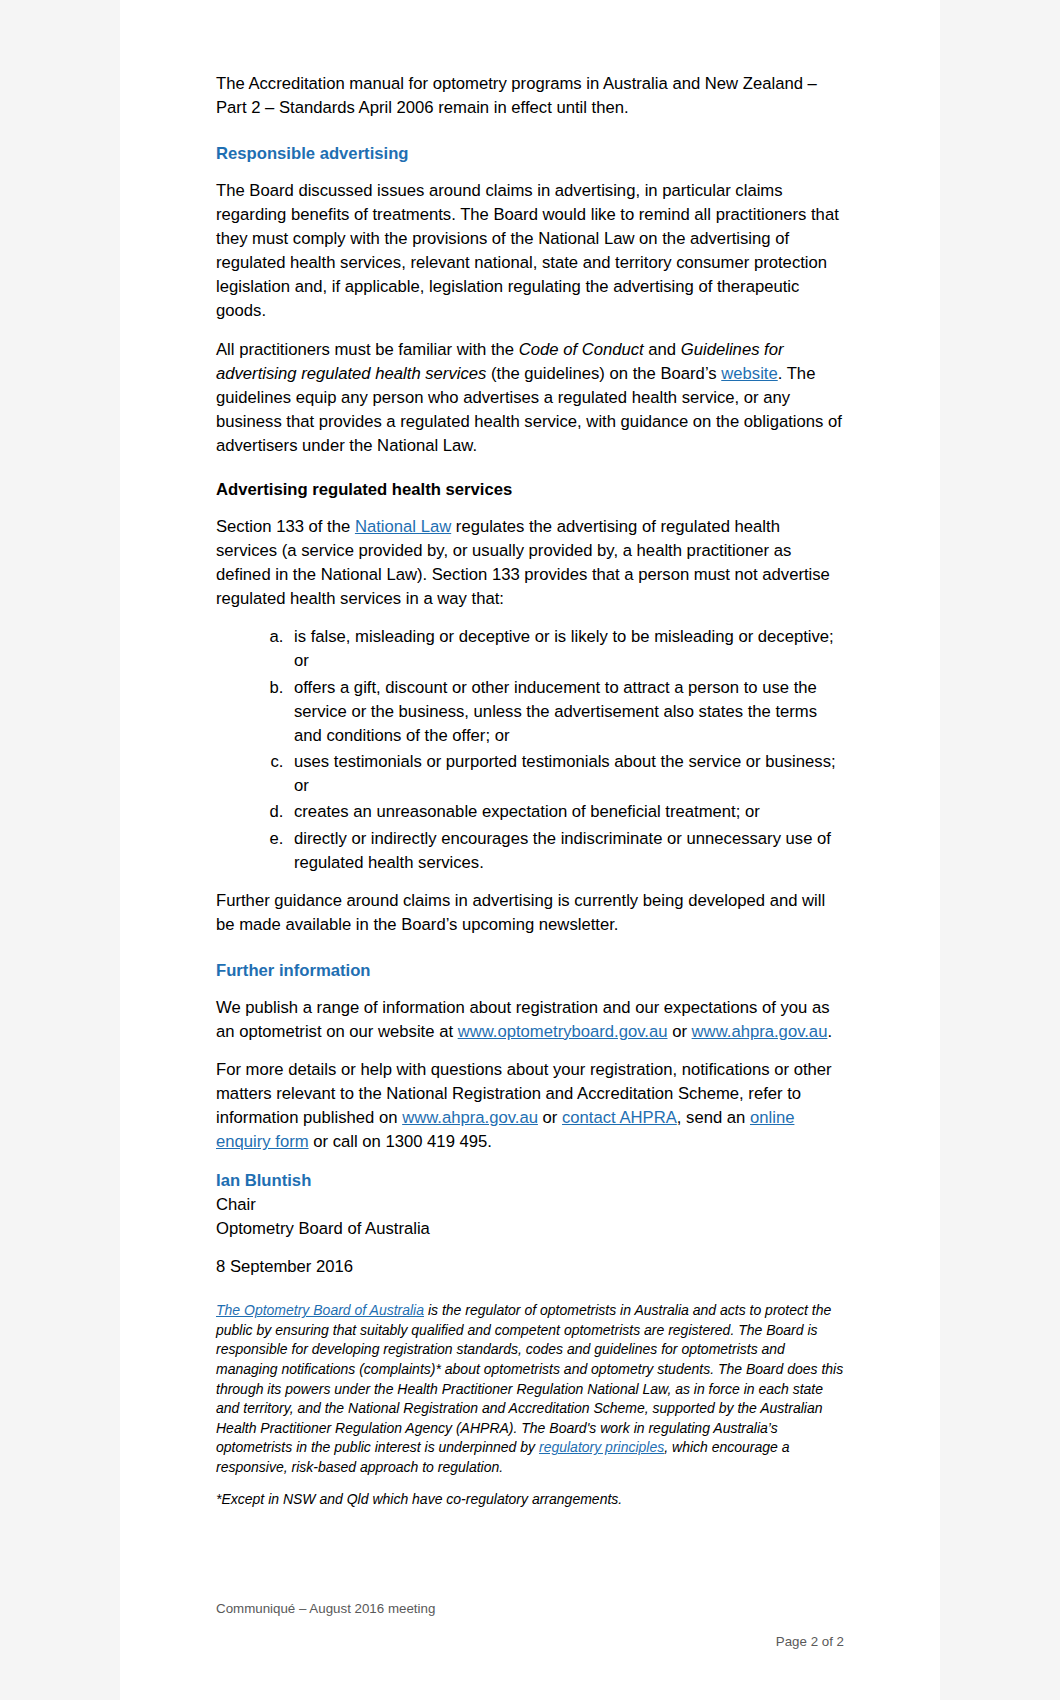The Accreditation manual for optometry programs in Australia and New Zealand – Part 2 – Standards April 2006 remain in effect until then.
Responsible advertising
The Board discussed issues around claims in advertising, in particular claims regarding benefits of treatments. The Board would like to remind all practitioners that they must comply with the provisions of the National Law on the advertising of regulated health services, relevant national, state and territory consumer protection legislation and, if applicable, legislation regulating the advertising of therapeutic goods.
All practitioners must be familiar with the Code of Conduct and Guidelines for advertising regulated health services (the guidelines) on the Board’s website. The guidelines equip any person who advertises a regulated health service, or any business that provides a regulated health service, with guidance on the obligations of advertisers under the National Law.
Advertising regulated health services
Section 133 of the National Law regulates the advertising of regulated health services (a service provided by, or usually provided by, a health practitioner as defined in the National Law). Section 133 provides that a person must not advertise regulated health services in a way that:
is false, misleading or deceptive or is likely to be misleading or deceptive; or
offers a gift, discount or other inducement to attract a person to use the service or the business, unless the advertisement also states the terms and conditions of the offer; or
uses testimonials or purported testimonials about the service or business; or
creates an unreasonable expectation of beneficial treatment; or
directly or indirectly encourages the indiscriminate or unnecessary use of regulated health services.
Further guidance around claims in advertising is currently being developed and will be made available in the Board’s upcoming newsletter.
Further information
We publish a range of information about registration and our expectations of you as an optometrist on our website at www.optometryboard.gov.au or www.ahpra.gov.au.
For more details or help with questions about your registration, notifications or other matters relevant to the National Registration and Accreditation Scheme, refer to information published on www.ahpra.gov.au or contact AHPRA, send an online enquiry form or call on 1300 419 495.
Ian Bluntish
Chair
Optometry Board of Australia
8 September 2016
The Optometry Board of Australia is the regulator of optometrists in Australia and acts to protect the public by ensuring that suitably qualified and competent optometrists are registered. The Board is responsible for developing registration standards, codes and guidelines for optometrists and managing notifications (complaints)* about optometrists and optometry students. The Board does this through its powers under the Health Practitioner Regulation National Law, as in force in each state and territory, and the National Registration and Accreditation Scheme, supported by the Australian Health Practitioner Regulation Agency (AHPRA). The Board's work in regulating Australia’s optometrists in the public interest is underpinned by regulatory principles, which encourage a responsive, risk-based approach to regulation.
*Except in NSW and Qld which have co-regulatory arrangements.
Communiqué – August 2016 meeting
Page 2 of 2